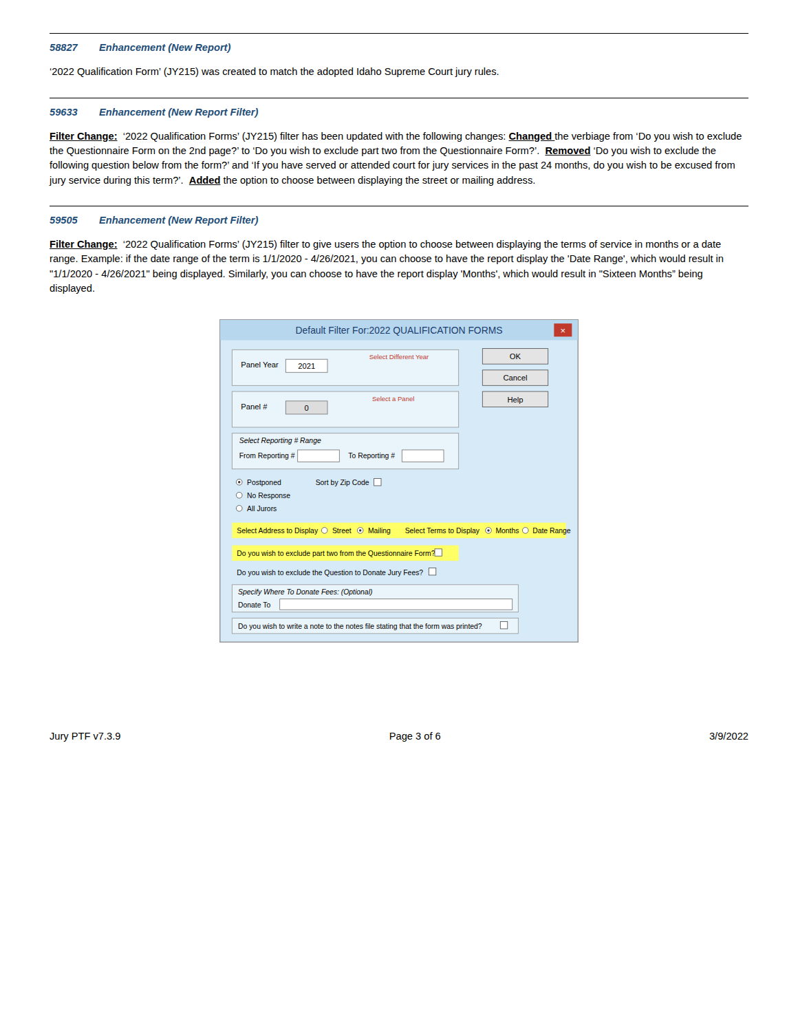58827 Enhancement (New Report)
‘2022 Qualification Form’ (JY215) was created to match the adopted Idaho Supreme Court jury rules.
59633 Enhancement (New Report Filter)
Filter Change: ‘2022 Qualification Forms’ (JY215) filter has been updated with the following changes: Changed the verbiage from ‘Do you wish to exclude the Questionnaire Form on the 2nd page?’ to ‘Do you wish to exclude part two from the Questionnaire Form?’. Removed ‘Do you wish to exclude the following question below from the form?’ and ‘If you have served or attended court for jury services in the past 24 months, do you wish to be excused from jury service during this term?’. Added the option to choose between displaying the street or mailing address.
59505 Enhancement (New Report Filter)
Filter Change: ‘2022 Qualification Forms’ (JY215) filter to give users the option to choose between displaying the terms of service in months or a date range. Example: if the date range of the term is 1/1/2020 - 4/26/2021, you can choose to have the report display the 'Date Range', which would result in "1/1/2020 - 4/26/2021" being displayed. Similarly, you can choose to have the report display 'Months', which would result in "Sixteen Months” being displayed.
Jury PTF v7.3.9 Page 3 of 6 3/9/2022